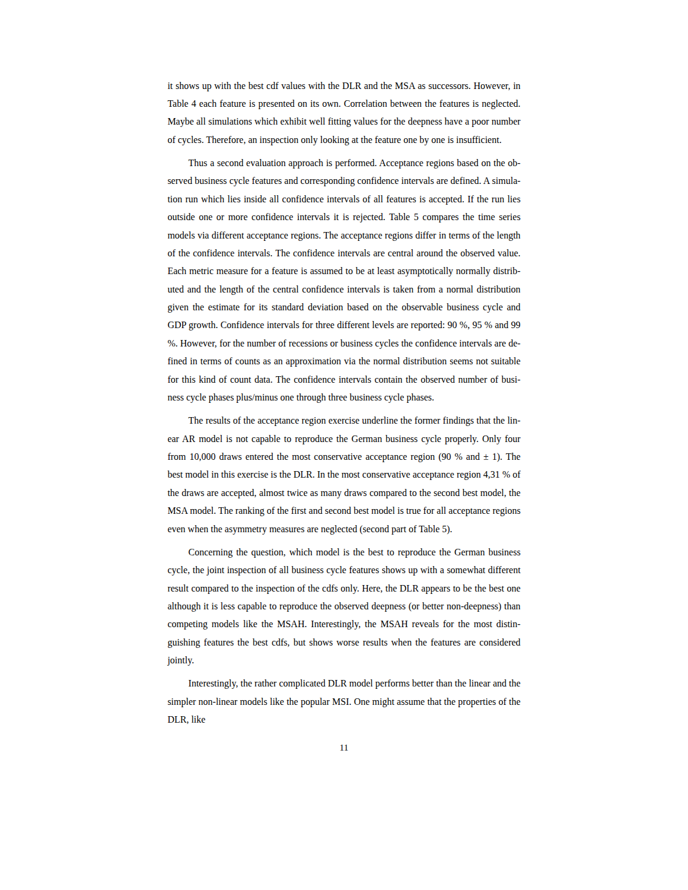it shows up with the best cdf values with the DLR and the MSA as successors. However, in Table 4 each feature is presented on its own. Correlation between the features is neglected. Maybe all simulations which exhibit well fitting values for the deepness have a poor number of cycles. Therefore, an inspection only looking at the feature one by one is insufficient.
Thus a second evaluation approach is performed. Acceptance regions based on the observed business cycle features and corresponding confidence intervals are defined. A simulation run which lies inside all confidence intervals of all features is accepted. If the run lies outside one or more confidence intervals it is rejected. Table 5 compares the time series models via different acceptance regions. The acceptance regions differ in terms of the length of the confidence intervals. The confidence intervals are central around the observed value. Each metric measure for a feature is assumed to be at least asymptotically normally distributed and the length of the central confidence intervals is taken from a normal distribution given the estimate for its standard deviation based on the observable business cycle and GDP growth. Confidence intervals for three different levels are reported: 90 %, 95 % and 99 %. However, for the number of recessions or business cycles the confidence intervals are defined in terms of counts as an approximation via the normal distribution seems not suitable for this kind of count data. The confidence intervals contain the observed number of business cycle phases plus/minus one through three business cycle phases.
The results of the acceptance region exercise underline the former findings that the linear AR model is not capable to reproduce the German business cycle properly. Only four from 10,000 draws entered the most conservative acceptance region (90 % and ± 1). The best model in this exercise is the DLR. In the most conservative acceptance region 4,31 % of the draws are accepted, almost twice as many draws compared to the second best model, the MSA model. The ranking of the first and second best model is true for all acceptance regions even when the asymmetry measures are neglected (second part of Table 5).
Concerning the question, which model is the best to reproduce the German business cycle, the joint inspection of all business cycle features shows up with a somewhat different result compared to the inspection of the cdfs only. Here, the DLR appears to be the best one although it is less capable to reproduce the observed deepness (or better non-deepness) than competing models like the MSAH. Interestingly, the MSAH reveals for the most distinguishing features the best cdfs, but shows worse results when the features are considered jointly.
Interestingly, the rather complicated DLR model performs better than the linear and the simpler non-linear models like the popular MSI. One might assume that the properties of the DLR, like
11